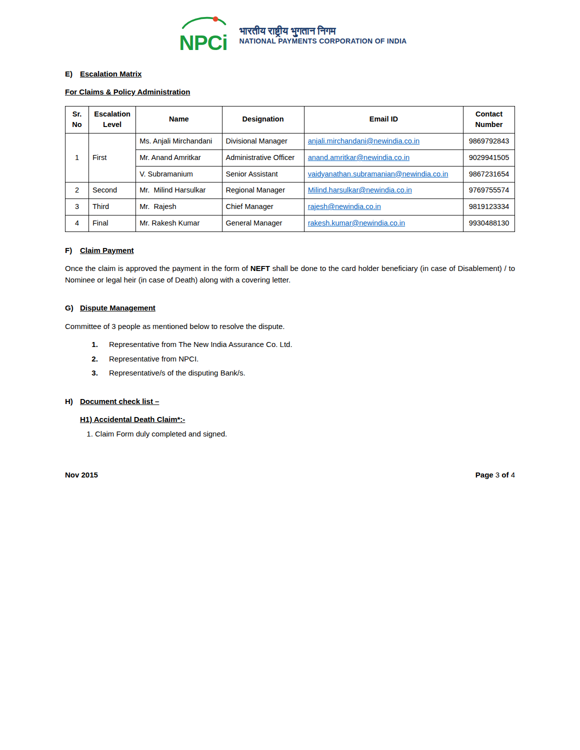NPCi
भारतीय राष्ट्रीय भुगतान निगम
NATIONAL PAYMENTS CORPORATION OF INDIA
E) Escalation Matrix
For Claims & Policy Administration
| Sr. No | Escalation Level | Name | Designation | Email ID | Contact Number |
| --- | --- | --- | --- | --- | --- |
| 1 | First | Ms. Anjali Mirchandani | Divisional Manager | anjali.mirchandani@newindia.co.in | 9869792843 |
| Mr. Anand Amritkar | Administrative Officer | anand.amritkar@newindia.co.in | 9029941505 |
| V. Subramanium | Senior Assistant | vaidyanathan.subramanian@newindia.co.in | 9867231654 |
| 2 | Second | Mr. Milind Harsulkar | Regional Manager | Milind.harsulkar@newindia.co.in | 9769755574 |
| 3 | Third | Mr. Rajesh | Chief Manager | rajesh@newindia.co.in | 9819123334 |
| 4 | Final | Mr. Rakesh Kumar | General Manager | rakesh.kumar@newindia.co.in | 9930488130 |
F) Claim Payment
Once the claim is approved the payment in the form of NEFT shall be done to the card holder beneficiary (in case of Disablement) / to Nominee or legal heir (in case of Death) along with a covering letter.
G) Dispute Management
Committee of 3 people as mentioned below to resolve the dispute.
Representative from The New India Assurance Co. Ltd.
Representative from NPCI.
Representative/s of the disputing Bank/s.
H) Document check list –
H1) Accidental Death Claim*:-
Claim Form duly completed and signed.
Nov 2015
Page 3 of 4